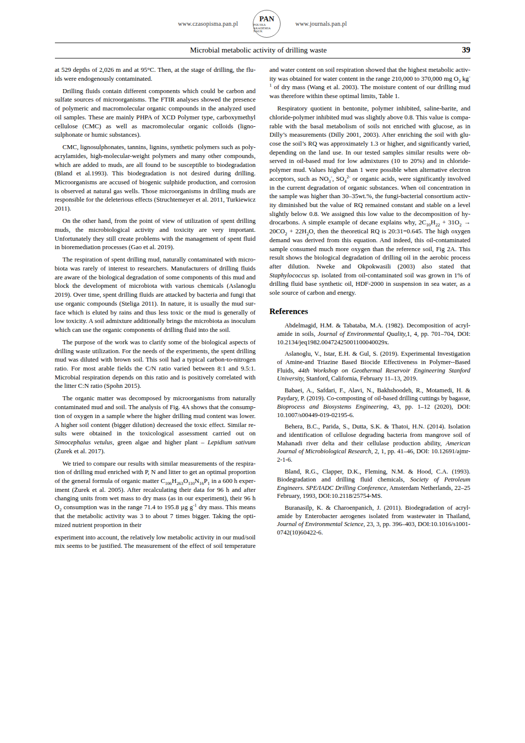www.czasopisma.pan.pl PANPOLSKA AKADEMIA NAUK www.journals.pan.pl
Microbial metabolic activity of drilling waste 39
at 529 depths of 2,026 m and at 95°C. Then, at the stage of drilling, the fluids were endogenously contaminated.
Drilling fluids contain different components which could be carbon and sulfate sources of microorganisms. The FTIR analyses showed the presence of polymeric and macromolecular organic compounds in the analyzed used oil samples. These are mainly PHPA of XCD Polymer type, carboxymethyl cellulose (CMC) as well as macromolecular organic colloids (lignosulphonate or humic substances).
CMC, lignosulphonates, tannins, lignins, synthetic polymers such as polyacrylamides, high-molecular-weight polymers and many other compounds, which are added to muds, are all found to be susceptible to biodegradation (Bland et al.1993). This biodegradation is not desired during drilling. Microorganisms are accused of biogenic sulphide production, and corrosion is observed at natural gas wells. Those microorganisms in drilling muds are responsible for the deleterious effects (Struchtemeyer et al. 2011, Turkiewicz 2011).
On the other hand, from the point of view of utilization of spent drilling muds, the microbiological activity and toxicity are very important. Unfortunately they still create problems with the management of spent fluid in bioremediation processes (Gao et al. 2019).
The respiration of spent drilling mud, naturally contaminated with microbiota was rarely of interest to researchers. Manufacturers of drilling fluids are aware of the biological degradation of some components of this mud and block the development of microbiota with various chemicals (Aslanoglu 2019). Over time, spent drilling fluids are attacked by bacteria and fungi that use organic compounds (Steliga 2011). In nature, it is usually the mud surface which is eluted by rains and thus less toxic or the mud is generally of low toxicity. A soil admixture additionally brings the microbiota as inoculum which can use the organic components of drilling fluid into the soil.
The purpose of the work was to clarify some of the biological aspects of drilling waste utilization. For the needs of the experiments, the spent drilling mud was diluted with brown soil. This soil had a typical carbon-to-nitrogen ratio. For most arable fields the C/N ratio varied between 8:1 and 9.5:1. Microbial respiration depends on this ratio and is positively correlated with the litter C:N ratio (Spohn 2015).
The organic matter was decomposed by microorganisms from naturally contaminated mud and soil. The analysis of Fig. 4A shows that the consumption of oxygen in a sample where the higher drilling mud content was lower. A higher soil content (bigger dilution) decreased the toxic effect. Similar results were obtained in the toxicological assessment carried out on Simocephalus vetulus, green algae and higher plant – Lepidium sativum (Żurek et al. 2017).
We tried to compare our results with similar measurements of the respiration of drilling mud enriched with P, N and litter to get an optimal proportion of the general formula of organic matter C106H263O110N16P1 in a 600 h experiment (Żurek et al. 2005). After recalculating their data for 96 h and after changing units from wet mass to dry mass (as in our experiment), their 96 h O2 consumption was in the range 71.4 to 195.8 µg g-1 dry mass. This means that the metabolic activity was 3 to about 7 times bigger. Taking the optimized nutrient proportion in their
experiment into account, the relatively low metabolic activity in our mud/soil mix seems to be justified. The measurement of the effect of soil temperature and water content on soil respiration showed that the highest metabolic activity was obtained for water content in the range 210,000 to 370,000 mg O2 kg-1 of dry mass (Wang et al. 2003). The moisture content of our drilling mud was therefore within these optimal limits, Table 1.
Respiratory quotient in bentonite, polymer inhibited, saline-barite, and chloride-polymer inhibited mud was slightly above 0.8. This value is comparable with the basal metabolism of soils not enriched with glucose, as in Dilly’s measurements (Dilly 2001, 2003). After enriching the soil with glucose the soil’s RQ was approximately 1.3 or higher, and significantly varied, depending on the land use. In our tested samples similar results were observed in oil-based mud for low admixtures (10 to 20%) and in chloride-polymer mud. Values higher than 1 were possible when alternative electron acceptors, such as NO3-, SO42- or organic acids, were significantly involved in the current degradation of organic substances. When oil concentration in the sample was higher than 30–35wt.%, the fungi-bacterial consortium activity diminished but the value of RQ remained constant and stable on a level slightly below 0.8. We assigned this low value to the decomposition of hydrocarbons. A simple example of decane explains why, 2C10H22 + 31O2 → 20CO2 + 22H2O, then the theoretical RQ is 20:31=0.645. The high oxygen demand was derived from this equation. And indeed, this oil-contaminated sample consumed much more oxygen than the reference soil, Fig 2A. This result shows the biological degradation of drilling oil in the aerobic process after dilution. Nweke and Okpokwasili (2003) also stated that Staphylococcus sp. isolated from oil-contaminated soil was grown in 1% of drilling fluid base synthetic oil, HDF-2000 in suspension in sea water, as a sole source of carbon and energy.
References
Abdelmagid, H.M. & Tabataba, M.A. (1982). Decomposition of acrylamide in soils, Journal of Environmental Quality, 1, 4, pp. 701–704, DOI: 10.2134/jeq1982.00472425001100040029x.
Aslanoglu, V., Istar, E.H. & Gul, S. (2019). Experimental Investigation of Amine-and Triazine Based Biocide Effectiveness in Polymer--Based Fluids, 44th Workshop on Geothermal Reservoir Engineering Stanford University, Stanford, California, February 11–13, 2019.
Babaei, A., Safdari, F., Alavi, N., Bakhshoodeh, R., Motamedi, H. & Paydary, P. (2019). Co-composting of oil-based drilling cuttings by bagasse, Bioprocess and Biosystems Engineering, 43, pp. 1–12 (2020), DOI: 10.1007/s00449-019-02195-6.
Behera, B.C., Parida, S., Dutta, S.K. & Thatoi, H.N. (2014). Isolation and identification of cellulose degrading bacteria from mangrove soil of Mahanadi river delta and their cellulase production ability, American Journal of Microbiological Research, 2, 1, pp. 41–46, DOI: 10.12691/ajmr-2-1-6.
Bland, R.G., Clapper, D.K., Fleming, N.M. & Hood, C.A. (1993). Biodegradation and drilling fluid chemicals, Society of Petroleum Engineers. SPE/IADC Drilling Conference, Amsterdam Netherlands, 22–25 February, 1993, DOI:10.2118/25754-MS.
Buranasilp, K. & Charoenpanich, J. (2011). Biodegradation of acrylamide by Enterobacter aerogenes isolated from wastewater in Thailand, Journal of Environmental Science, 23, 3, pp. 396–403, DOI:10.1016/s1001-0742(10)60422-6.